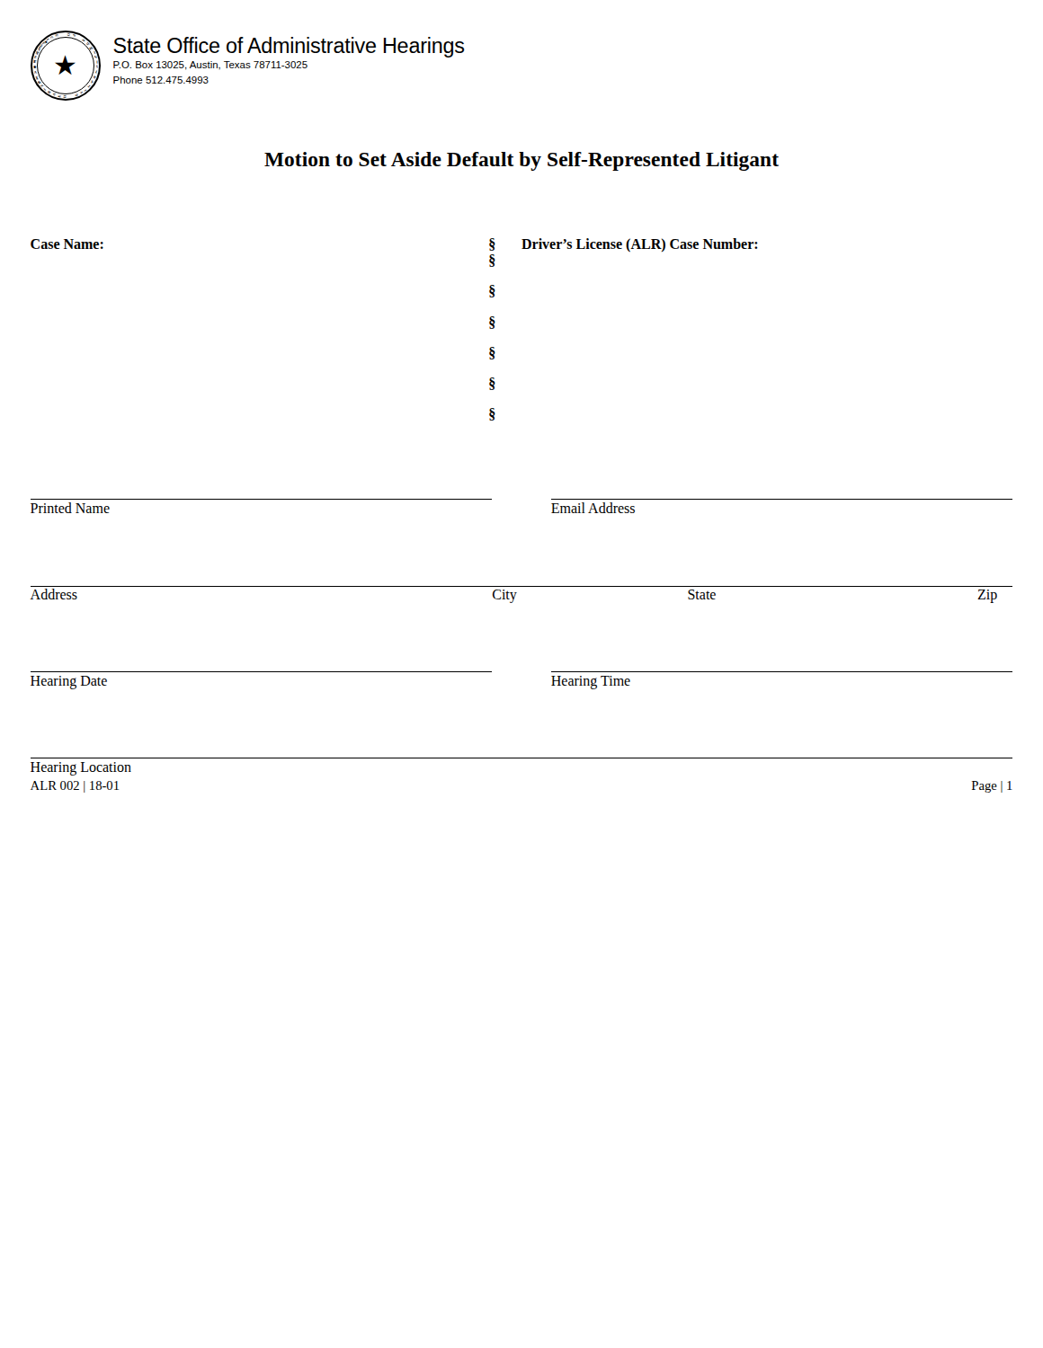S T A T E O F F I C E O F A D M I N I S T R A T I V E H E A R I N G S ★ T E X A S ★
★
State Office of Administrative Hearings
P.O. Box 13025, Austin, Texas 78711-3025
Phone 512.475.4993
Motion to Set Aside Default by Self-Represented Litigant
| Case Name: | § | Driver’s License (ALR) Case Number: |
| | § | |
| | § | |
| | § | |
| | § | |
| | § | |
| | § | |
Printed Name
Email Address
Address City State Zip
Hearing Date
Hearing Time
Hearing Location
ALR 002 | 18-01
Page | 1